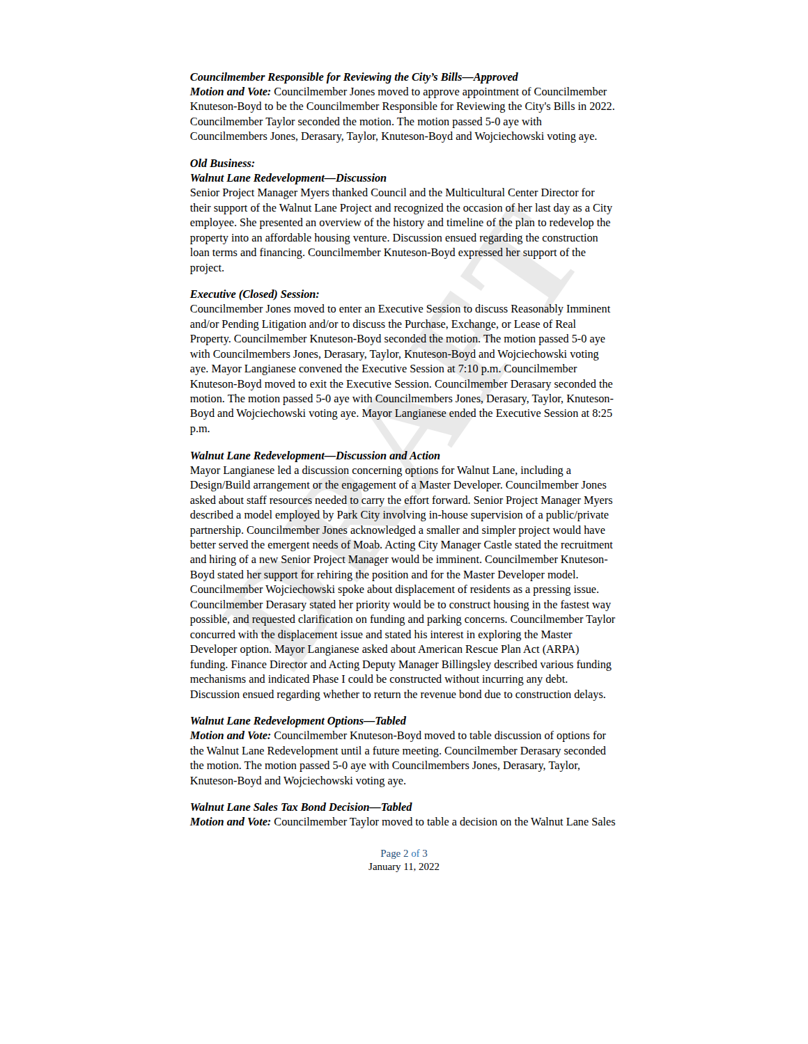DRAFT
Councilmember Responsible for Reviewing the City’s Bills—Approved
Motion and Vote: Councilmember Jones moved to approve appointment of Councilmember Knuteson-Boyd to be the Councilmember Responsible for Reviewing the City's Bills in 2022. Councilmember Taylor seconded the motion. The motion passed 5-0 aye with Councilmembers Jones, Derasary, Taylor, Knuteson-Boyd and Wojciechowski voting aye.
Old Business:
Walnut Lane Redevelopment—Discussion
Senior Project Manager Myers thanked Council and the Multicultural Center Director for their support of the Walnut Lane Project and recognized the occasion of her last day as a City employee. She presented an overview of the history and timeline of the plan to redevelop the property into an affordable housing venture. Discussion ensued regarding the construction loan terms and financing. Councilmember Knuteson-Boyd expressed her support of the project.
Executive (Closed) Session:
Councilmember Jones moved to enter an Executive Session to discuss Reasonably Imminent and/or Pending Litigation and/or to discuss the Purchase, Exchange, or Lease of Real Property. Councilmember Knuteson-Boyd seconded the motion. The motion passed 5-0 aye with Councilmembers Jones, Derasary, Taylor, Knuteson-Boyd and Wojciechowski voting aye. Mayor Langianese convened the Executive Session at 7:10 p.m. Councilmember Knuteson-Boyd moved to exit the Executive Session. Councilmember Derasary seconded the motion. The motion passed 5-0 aye with Councilmembers Jones, Derasary, Taylor, Knuteson-Boyd and Wojciechowski voting aye. Mayor Langianese ended the Executive Session at 8:25 p.m.
Walnut Lane Redevelopment—Discussion and Action
Mayor Langianese led a discussion concerning options for Walnut Lane, including a Design/Build arrangement or the engagement of a Master Developer. Councilmember Jones asked about staff resources needed to carry the effort forward. Senior Project Manager Myers described a model employed by Park City involving in-house supervision of a public/private partnership. Councilmember Jones acknowledged a smaller and simpler project would have better served the emergent needs of Moab. Acting City Manager Castle stated the recruitment and hiring of a new Senior Project Manager would be imminent. Councilmember Knuteson-Boyd stated her support for rehiring the position and for the Master Developer model. Councilmember Wojciechowski spoke about displacement of residents as a pressing issue. Councilmember Derasary stated her priority would be to construct housing in the fastest way possible, and requested clarification on funding and parking concerns. Councilmember Taylor concurred with the displacement issue and stated his interest in exploring the Master Developer option. Mayor Langianese asked about American Rescue Plan Act (ARPA) funding. Finance Director and Acting Deputy Manager Billingsley described various funding mechanisms and indicated Phase I could be constructed without incurring any debt. Discussion ensued regarding whether to return the revenue bond due to construction delays.
Walnut Lane Redevelopment Options—Tabled
Motion and Vote: Councilmember Knuteson-Boyd moved to table discussion of options for the Walnut Lane Redevelopment until a future meeting. Councilmember Derasary seconded the motion. The motion passed 5-0 aye with Councilmembers Jones, Derasary, Taylor, Knuteson-Boyd and Wojciechowski voting aye.
Walnut Lane Sales Tax Bond Decision—Tabled
Motion and Vote: Councilmember Taylor moved to table a decision on the Walnut Lane Sales
Page 2 of 3
January 11, 2022